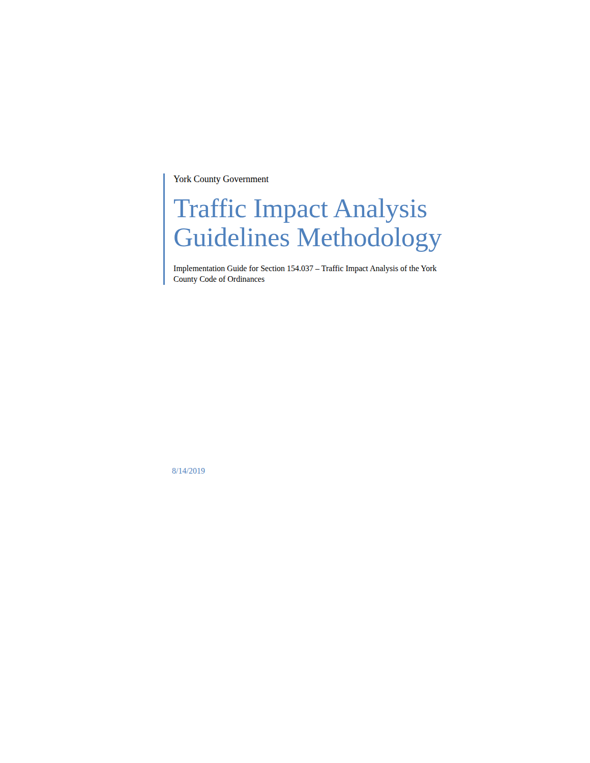York County Government
Traffic Impact Analysis Guidelines Methodology
Implementation Guide for Section 154.037 – Traffic Impact Analysis of the York County Code of Ordinances
8/14/2019